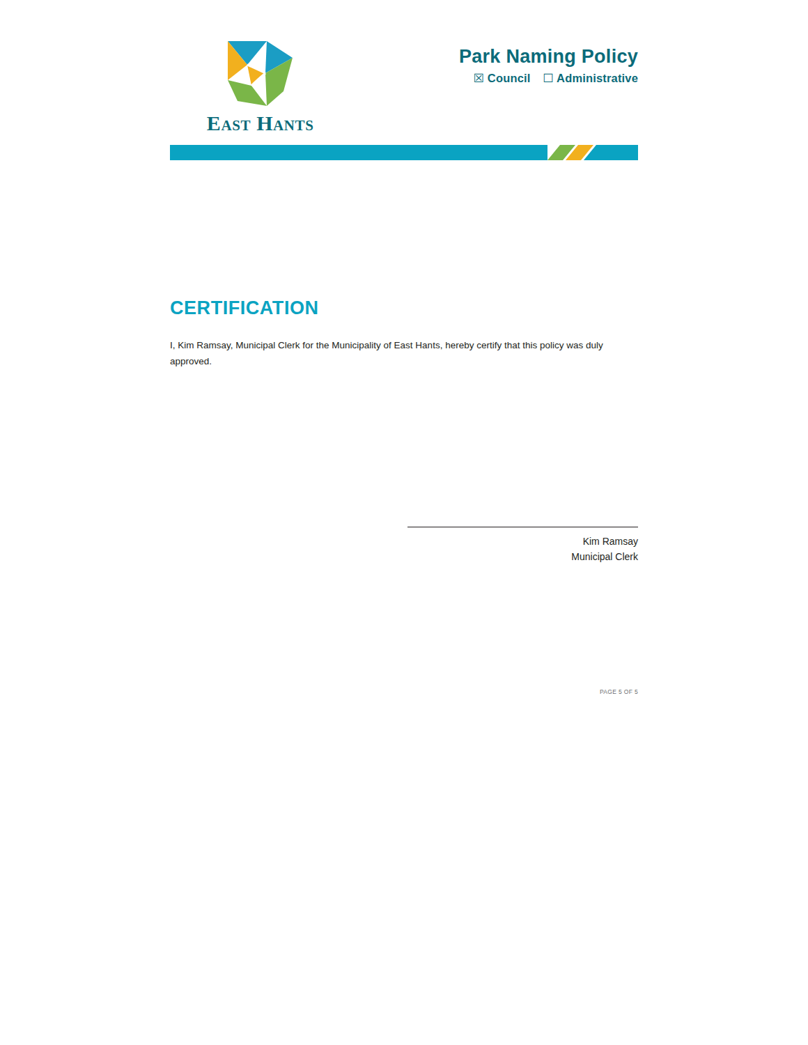East Hants
Park Naming Policy
☒ Council ☐ Administrative
CERTIFICATION
I, Kim Ramsay, Municipal Clerk for the Municipality of East Hants, hereby certify that this policy was duly approved.
Kim Ramsay
Municipal Clerk
PAGE 5 OF 5